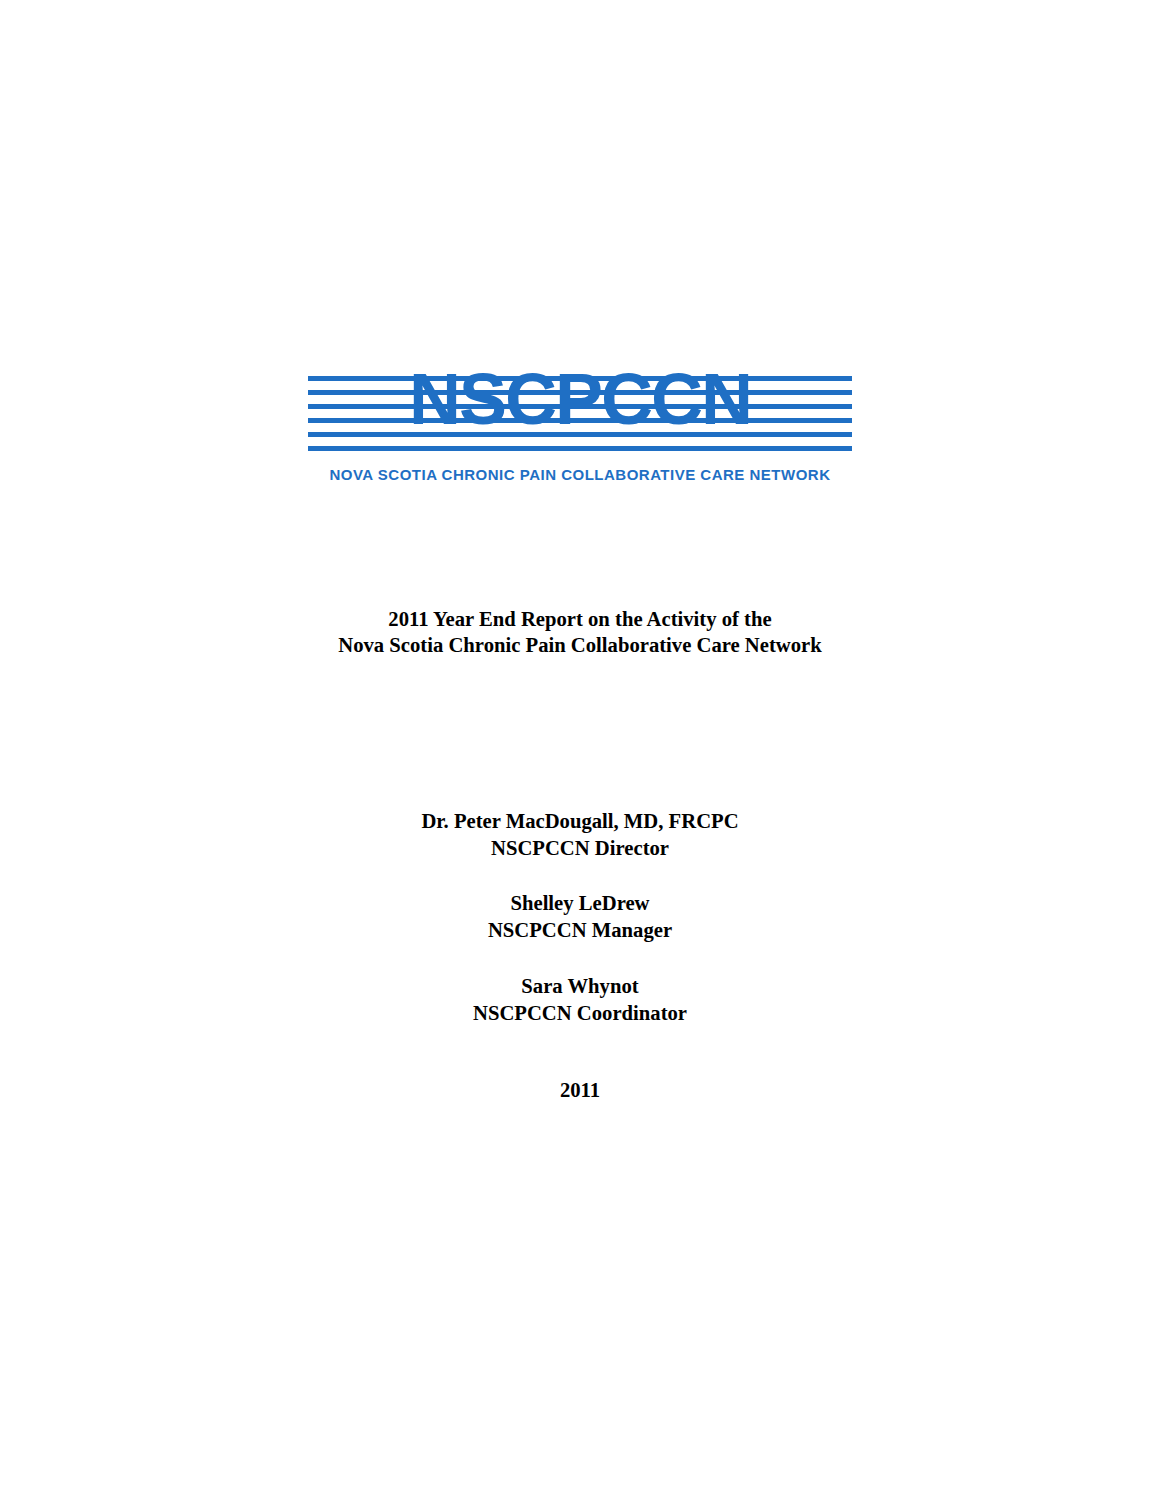NSCPCCN — Nova Scotia Chronic Pain Collaborative Care Network NSCPCCN NOVA SCOTIA CHRONIC PAIN COLLABORATIVE CARE NETWORK
2011 Year End Report on the Activity of the
Nova Scotia Chronic Pain Collaborative Care Network
Dr. Peter MacDougall, MD, FRCPC
NSCPCCN Director
Shelley LeDrew
NSCPCCN Manager
Sara Whynot
NSCPCCN Coordinator
2011